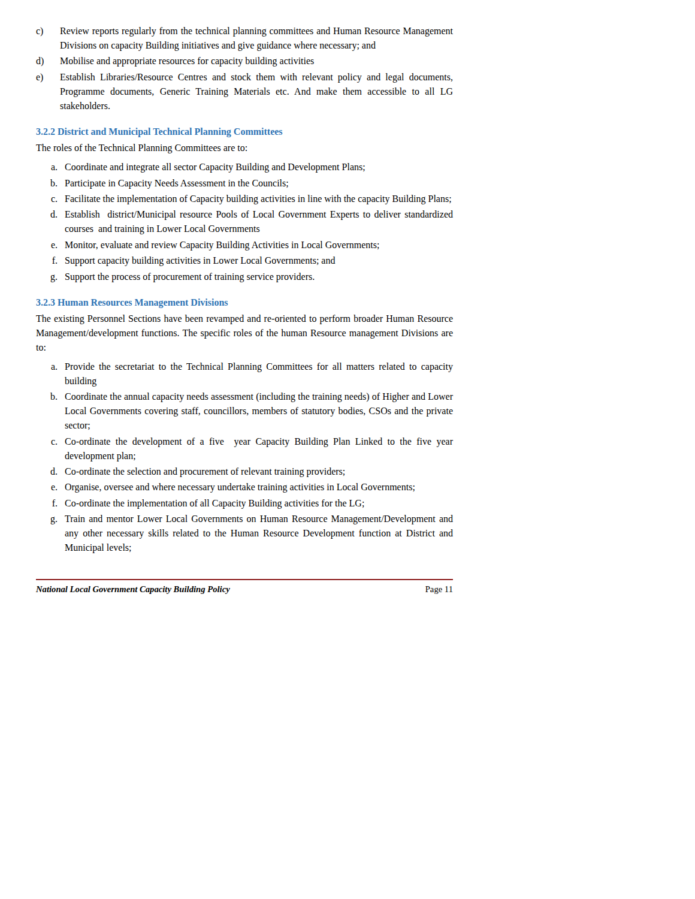Review reports regularly from the technical planning committees and Human Resource Management Divisions on capacity Building initiatives and give guidance where necessary; and
Mobilise and appropriate resources for capacity building activities
Establish Libraries/Resource Centres and stock them with relevant policy and legal documents, Programme documents, Generic Training Materials etc. And make them accessible to all LG stakeholders.
3.2.2 District and Municipal Technical Planning Committees
The roles of the Technical Planning Committees are to:
Coordinate and integrate all sector Capacity Building and Development Plans;
Participate in Capacity Needs Assessment in the Councils;
Facilitate the implementation of Capacity building activities in line with the capacity Building Plans;
Establish district/Municipal resource Pools of Local Government Experts to deliver standardized courses and training in Lower Local Governments
Monitor, evaluate and review Capacity Building Activities in Local Governments;
Support capacity building activities in Lower Local Governments; and
Support the process of procurement of training service providers.
3.2.3 Human Resources Management Divisions
The existing Personnel Sections have been revamped and re-oriented to perform broader Human Resource Management/development functions. The specific roles of the human Resource management Divisions are to:
Provide the secretariat to the Technical Planning Committees for all matters related to capacity building
Coordinate the annual capacity needs assessment (including the training needs) of Higher and Lower Local Governments covering staff, councillors, members of statutory bodies, CSOs and the private sector;
Co-ordinate the development of a five year Capacity Building Plan Linked to the five year development plan;
Co-ordinate the selection and procurement of relevant training providers;
Organise, oversee and where necessary undertake training activities in Local Governments;
Co-ordinate the implementation of all Capacity Building activities for the LG;
Train and mentor Lower Local Governments on Human Resource Management/Development and any other necessary skills related to the Human Resource Development function at District and Municipal levels;
National Local Government Capacity Building Policy Page 11